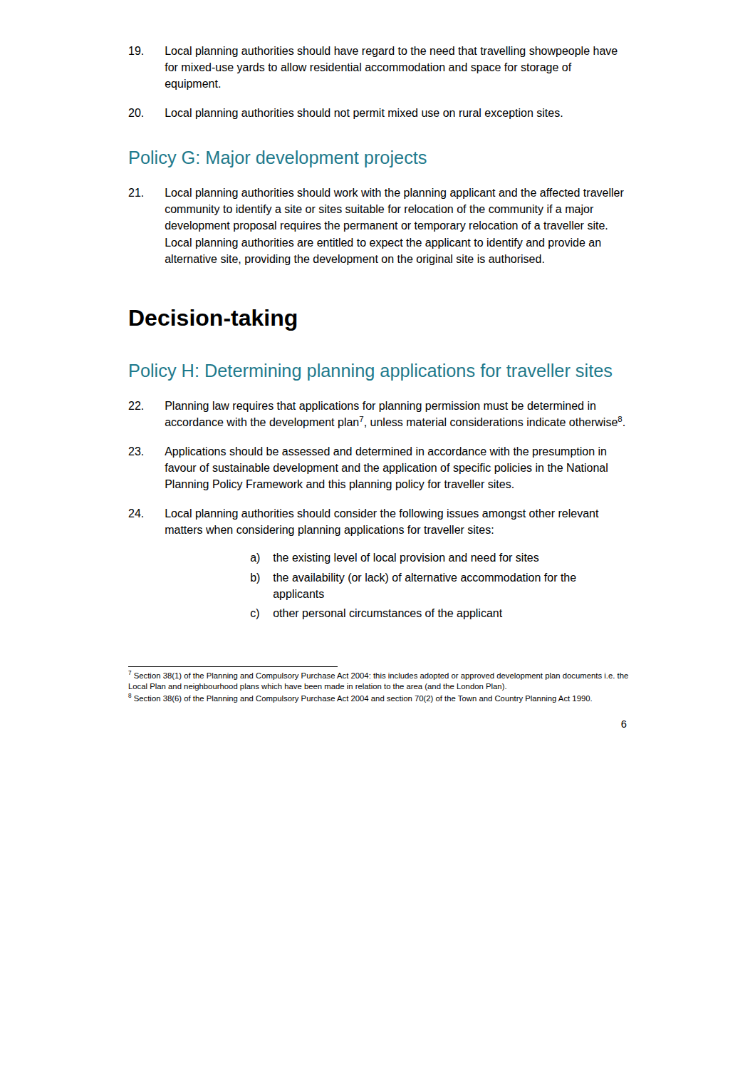19. Local planning authorities should have regard to the need that travelling showpeople have for mixed-use yards to allow residential accommodation and space for storage of equipment.
20. Local planning authorities should not permit mixed use on rural exception sites.
Policy G: Major development projects
21. Local planning authorities should work with the planning applicant and the affected traveller community to identify a site or sites suitable for relocation of the community if a major development proposal requires the permanent or temporary relocation of a traveller site. Local planning authorities are entitled to expect the applicant to identify and provide an alternative site, providing the development on the original site is authorised.
Decision-taking
Policy H: Determining planning applications for traveller sites
22. Planning law requires that applications for planning permission must be determined in accordance with the development plan7, unless material considerations indicate otherwise8.
23. Applications should be assessed and determined in accordance with the presumption in favour of sustainable development and the application of specific policies in the National Planning Policy Framework and this planning policy for traveller sites.
24. Local planning authorities should consider the following issues amongst other relevant matters when considering planning applications for traveller sites:
a) the existing level of local provision and need for sites
b) the availability (or lack) of alternative accommodation for the applicants
c) other personal circumstances of the applicant
7 Section 38(1) of the Planning and Compulsory Purchase Act 2004: this includes adopted or approved development plan documents i.e. the Local Plan and neighbourhood plans which have been made in relation to the area (and the London Plan).
8 Section 38(6) of the Planning and Compulsory Purchase Act 2004 and section 70(2) of the Town and Country Planning Act 1990.
6